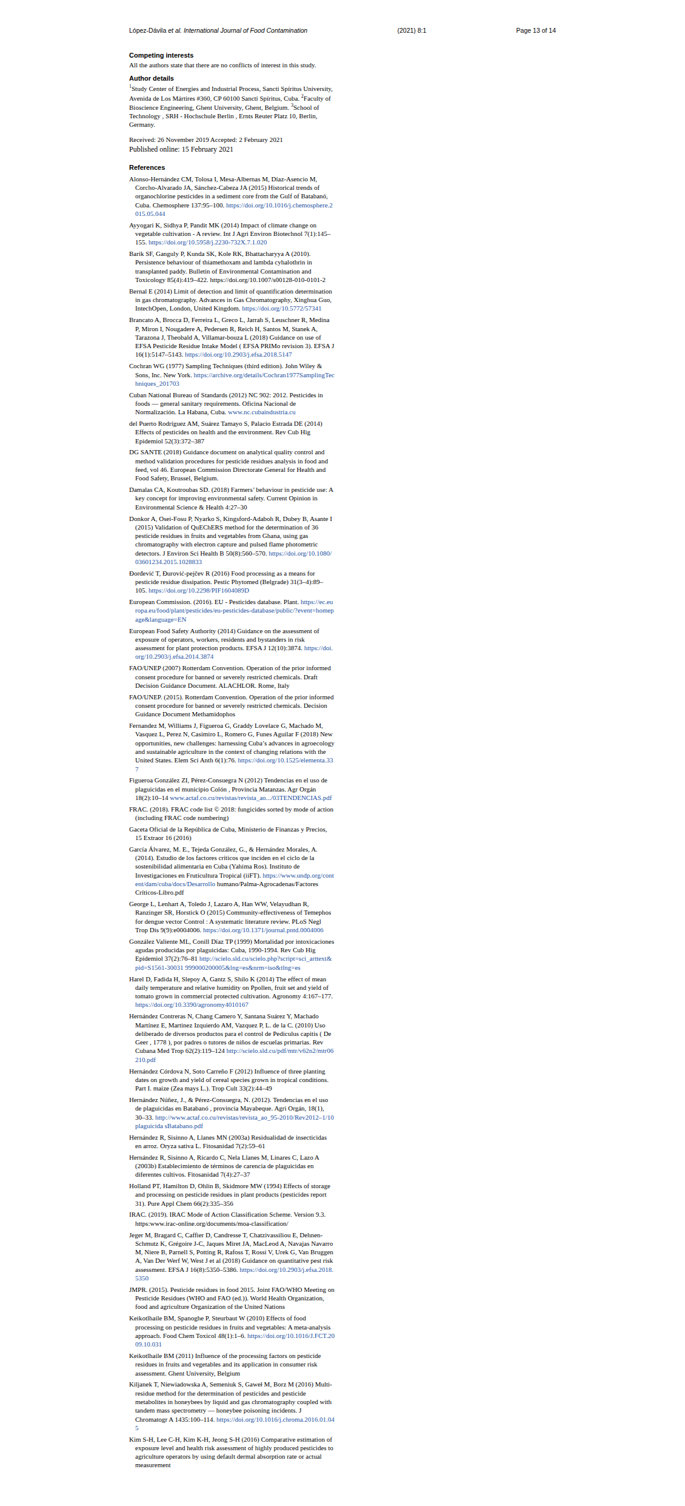López-Dávila et al. International Journal of Food Contamination
(2021) 8:1
Page 13 of 14
Competing interests
All the authors state that there are no conflicts of interest in this study.
Author details
1Study Center of Energies and Industrial Process, Sancti Spíritus University, Avenida de Los Mártires #360, CP 60100 Sancti Spíritus, Cuba. 2Faculty of Bioscience Engineering, Ghent University, Ghent, Belgium. 3School of Technology , SRH - Hochschule Berlin , Ernts Reuter Platz 10, Berlin, Germany.
Received: 26 November 2019 Accepted: 2 February 2021
Published online: 15 February 2021
References
Alonso-Hernández CM, Tolosa I, Mesa-Albernas M, Díaz-Asencio M, Corcho-Alvarado JA, Sánchez-Cabeza JA (2015) Historical trends of organochlorine pesticides in a sediment core from the Gulf of Batabanó, Cuba. Chemosphere 137:95–100. https://doi.org/10.1016/j.chemosphere.2015.05.044
Ayyogari K, Sidhya P, Pandit MK (2014) Impact of climate change on vegetable cultivation - A review. Int J Agri Environ Biotechnol 7(1):145–155. https://doi.org/10.5958/j.2230-732X.7.1.020
Barik SF, Ganguly P, Kunda SK, Kole RK, Bhattacharyya A (2010). Persistence behaviour of thiamethoxam and lambda cyhalothrin in transplanted paddy. Bulletin of Environmental Contamination and Toxicology 85(4):419–422. https://doi.org/10.1007/s00128-010-0101-2
Bernal E (2014) Limit of detection and limit of quantification determination in gas chromatography. Advances in Gas Chromatography, Xinghua Guo, IntechOpen, London, United Kingdom. https://doi.org/10.5772/57341
Brancato A, Brocca D, Ferreira L, Greco L, Jarrah S, Leuschner R, Medina P, Miron I, Nougadere A, Pedersen R, Reich H, Santos M, Stanek A, Tarazona J, Theobald A, Villamar-bouza L (2018) Guidance on use of EFSA Pesticide Residue Intake Model ( EFSA PRIMo revision 3). EFSA J 16(1):5147–5143. https://doi.org/10.2903/j.efsa.2018.5147
Cochran WG (1977) Sampling Techniques (third edition). John Wiley & Sons, Inc. New York. https://archive.org/details/Cochran1977SamplingTechniques_201703
Cuban National Bureau of Standards (2012) NC 902: 2012. Pesticides in foods — general sanitary requirements. Oficina Nacional de Normalización. La Habana, Cuba. www.nc.cubaindustria.cu
del Puerto Rodríguez AM, Suárez Tamayo S, Palacio Estrada DE (2014) Effects of pesticides on health and the environment. Rev Cub Hig Epidemiol 52(3):372–387
DG SANTE (2018) Guidance document on analytical quality control and method validation procedures for pesticide residues analysis in food and feed, vol 46. European Commission Directorate General for Health and Food Safety, Brussel, Belgium.
Damalas CA, Koutroubas SD. (2018) Farmers’ behaviour in pesticide use: A key concept for improving environmental safety. Current Opinion in Environmental Science & Health 4:27–30
Donkor A, Osei-Fosu P, Nyarko S, Kingsford-Adaboh R, Dubey B, Asante I (2015) Validation of QuEChERS method for the determination of 36 pesticide residues in fruits and vegetables from Ghana, using gas chromatography with electron capture and pulsed flame photometric detectors. J Environ Sci Health B 50(8):560–570. https://doi.org/10.1080/03601234.2015.1028833
Đorđević T, Đurović-pejčev R (2016) Food processing as a means for pesticide residue dissipation. Pestic Phytomed (Belgrade) 31(3–4):89–105. https://doi.org/10.2298/PIF1604089D
European Commission. (2016). EU - Pesticides database. Plant. https://ec.europa.eu/food/plant/pesticides/eu-pesticides-database/public/?event=homepage&language=EN
European Food Safety Authority (2014) Guidance on the assessment of exposure of operators, workers, residents and bystanders in risk assessment for plant protection products. EFSA J 12(10):3874. https://doi.org/10.2903/j.efsa.2014.3874
FAO/UNEP (2007) Rotterdam Convention. Operation of the prior informed consent procedure for banned or severely restricted chemicals. Draft Decision Guidance Document. ALACHLOR. Rome, Italy
FAO/UNEP. (2015). Rotterdam Convention. Operation of the prior informed consent procedure for banned or severely restricted chemicals. Decision Guidance Document Methamidophos
Fernandez M, Williams J, Figueroa G, Graddy Lovelace G, Machado M, Vasquez L, Perez N, Casimiro L, Romero G, Funes Aguilar F (2018) New opportunities, new challenges: harnessing Cuba’s advances in agroecology and sustainable agriculture in the context of changing relations with the United States. Elem Sci Anth 6(1):76. https://doi.org/10.1525/elementa.337
Figueroa González ZI, Pérez-Consuegra N (2012) Tendencias en el uso de plaguicidas en el municipio Colón , Provincia Matanzas. Agr Orgán 18(2):10–14 www.actaf.co.cu/revistas/revista_ao.../03TENDENCIAS.pdf
FRAC. (2018). FRAC code list © 2018: fungicides sorted by mode of action (including FRAC code numbering)
Gaceta Oficial de la República de Cuba, Ministerio de Finanzas y Precios, 15 Extraor 16 (2016)
García Álvarez, M. E., Tejeda González, G., & Hernández Morales, A. (2014). Estudio de los factores críticos que inciden en el ciclo de la sostenibilidad alimentaria en Cuba (Yahima Ros). Instituto de Investigaciones en Fruticultura Tropical (iiFT). https://www.undp.org/content/dam/cuba/docs/Desarrollo humano/Palma-Agrocadenas/Factores Críticos-Libro.pdf
George L, Lenhart A, Toledo J, Lazaro A, Han WW, Velayudhan R, Ranzinger SR, Horstick O (2015) Community-effectiveness of Temephos for dengue vector Control : A systematic literature review. PLoS Negl Trop Dis 9(9):e0004006. https://doi.org/10.1371/journal.pntd.0004006
González Valiente ML, Conill Díaz TP (1999) Mortalidad por intoxicaciones agudas producidas por plaguicidas: Cuba, 1990-1994. Rev Cub Hig Epidemiol 37(2):76–81 http://scielo.sld.cu/scielo.php?script=sci_arttext&pid=S1561-30031 999000200005&lng=es&nrm=iso&tlng=es
Harel D, Fadida H, Slepoy A, Gantz S, Shilo K (2014) The effect of mean daily temperature and relative humidity on Ppollen, fruit set and yield of tomato grown in commercial protected cultivation. Agronomy 4:167–177. https://doi.org/10.3390/agronomy4010167
Hernández Contreras N, Chang Camero Y, Santana Suárez Y, Machado Martínez E, Martinez Izquierdo AM, Vazquez P, L. de la C. (2010) Uso deliberado de diversos productos para el control de Pediculus capitis ( De Geer , 1778 ), por padres o tutores de niños de escuelas primarias. Rev Cubana Med Trop 62(2):119–124 http://scielo.sld.cu/pdf/mtr/v62n2/mtr06210.pdf
Hernández Córdova N, Soto Carreño F (2012) Influence of three planting dates on growth and yield of cereal species grown in tropical conditions. Part I. maize (Zea mays L.). Trop Cult 33(2):44–49
Hernández Núñez, J., & Pérez-Consuegra, N. (2012). Tendencias en el uso de plaguicidas en Batabanó , provincia Mayabeque. Agri Orgán, 18(1), 30–33. http://www.actaf.co.cu/revistas/revista_ao_95-2010/Rev2012–1/10plaguicida sBatabano.pdf
Hernández R, Sisinno A, Llanes MN (2003a) Residualidad de insecticidas en arroz. Oryza sativa L. Fitosanidad 7(2):59–61
Hernández R, Sisinno A, Ricardo C, Nela Llanes M, Linares C, Lazo A (2003b) Establecimiento de términos de carencia de plaguicidas en diferentes cultivos. Fitosanidad 7(4):27–37
Holland PT, Hamilton D, Ohlin B, Skidmore MW (1994) Effects of storage and processing on pesticide residues in plant products (pesticides report 31). Pure Appl Chem 66(2):335–356
IRAC. (2019). IRAC Mode of Action Classification Scheme. Version 9.3. https:www.irac-online.org/documents/moa-classification/
Jeger M, Bragard C, Caffier D, Candresse T, Chatzivassiliou E, Dehnen-Schmutz K, Grégoire J-C, Jaques Miret JA, MacLeod A, Navajas Navarro M, Niere B, Parnell S, Potting R, Rafoss T, Rossi V, Urek G, Van Bruggen A, Van Der Werf W, West J et al (2018) Guidance on quantitative pest risk assessment. EFSA J 16(8):5350–5386. https://doi.org/10.2903/j.efsa.2018.5350
JMPR. (2015). Pesticide residues in food 2015. Joint FAO/WHO Meeting on Pesticide Residues (WHO and FAO (ed.)). World Health Organization, food and agriculture Organization of the United Nations
Keikotlhaile BM, Spanoghe P, Steurbaut W (2010) Effects of food processing on pesticide residues in fruits and vegetables: A meta-analysis approach. Food Chem Toxicol 48(1):1–6. https://doi.org/10.1016/J.FCT.2009.10.031
Keikotlhaile BM (2011) Influence of the processing factors on pesticide residues in fruits and vegetables and its application in consumer risk assessment. Ghent University, Belgium
Kiljanek T, Niewiadowska A, Semeniuk S, Gaweł M, Borz M (2016) Multi-residue method for the determination of pesticides and pesticide metabolites in honeybees by liquid and gas chromatography coupled with tandem mass spectrometry — honeybee poisoning incidents. J Chromatogr A 1435:100–114. https://doi.org/10.1016/j.chroma.2016.01.045
Kim S-H, Lee C-H, Kim K-H, Jeong S-H (2016) Comparative estimation of exposure level and health risk assessment of highly produced pesticides to agriculture operators by using default dermal absorption rate or actual measurement